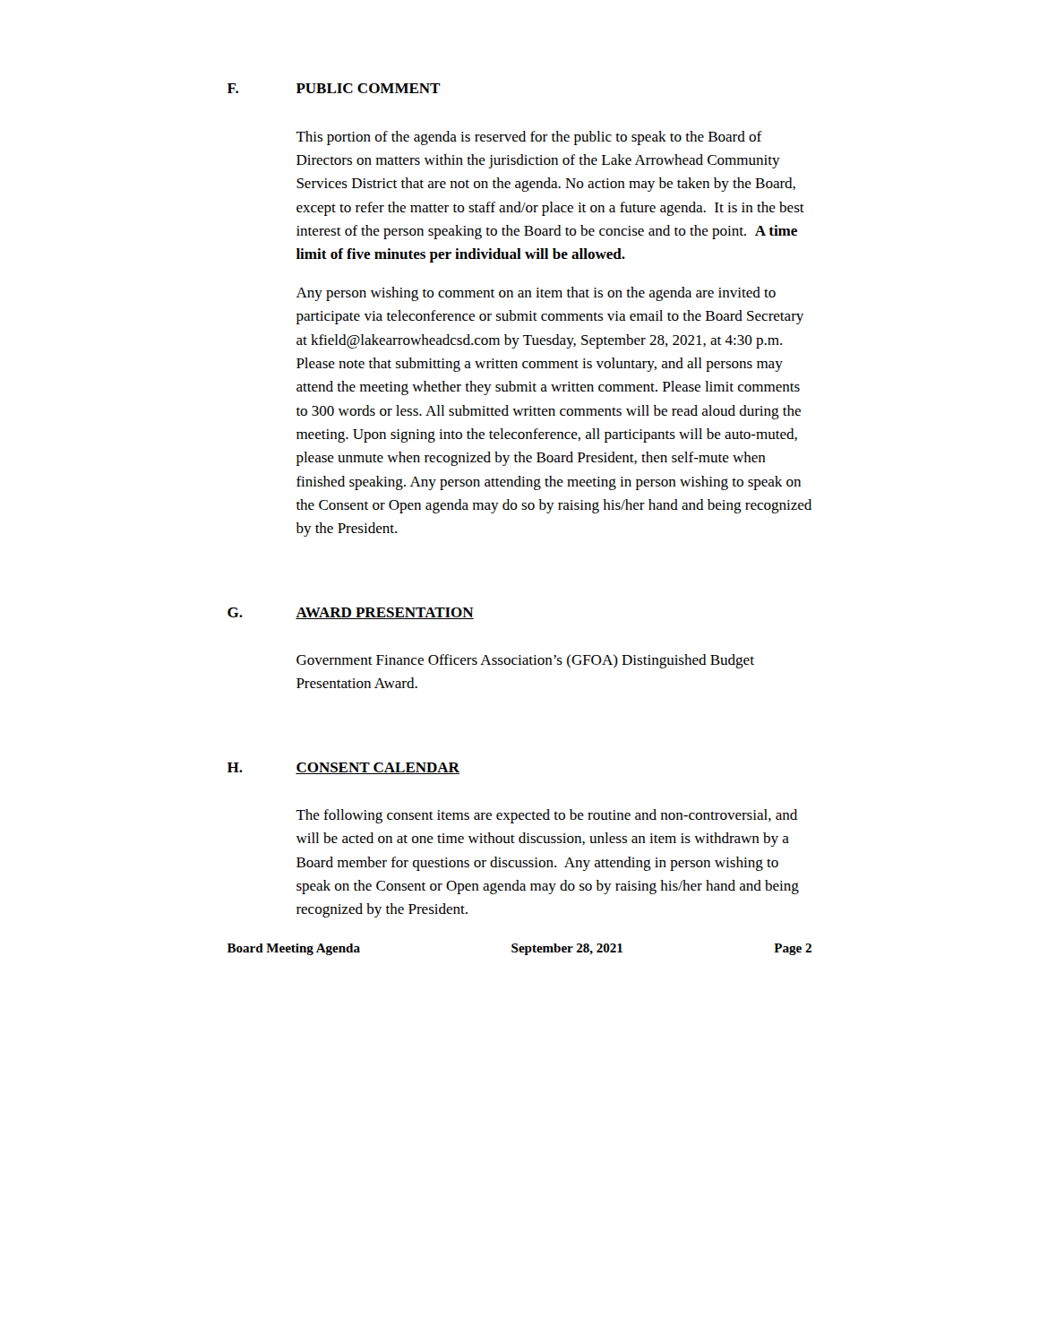F.
PUBLIC COMMENT
This portion of the agenda is reserved for the public to speak to the Board of Directors on matters within the jurisdiction of the Lake Arrowhead Community Services District that are not on the agenda. No action may be taken by the Board, except to refer the matter to staff and/or place it on a future agenda. It is in the best interest of the person speaking to the Board to be concise and to the point. A time limit of five minutes per individual will be allowed.
Any person wishing to comment on an item that is on the agenda are invited to participate via teleconference or submit comments via email to the Board Secretary at kfield@lakearrowheadcsd.com by Tuesday, September 28, 2021, at 4:30 p.m. Please note that submitting a written comment is voluntary, and all persons may attend the meeting whether they submit a written comment. Please limit comments to 300 words or less. All submitted written comments will be read aloud during the meeting. Upon signing into the teleconference, all participants will be auto-muted, please unmute when recognized by the Board President, then self-mute when finished speaking. Any person attending the meeting in person wishing to speak on the Consent or Open agenda may do so by raising his/her hand and being recognized by the President.
G.
AWARD PRESENTATION
Government Finance Officers Association’s (GFOA) Distinguished Budget Presentation Award.
H.
CONSENT CALENDAR
The following consent items are expected to be routine and non-controversial, and will be acted on at one time without discussion, unless an item is withdrawn by a Board member for questions or discussion. Any attending in person wishing to speak on the Consent or Open agenda may do so by raising his/her hand and being recognized by the President.
Board Meeting Agenda
September 28, 2021
Page 2